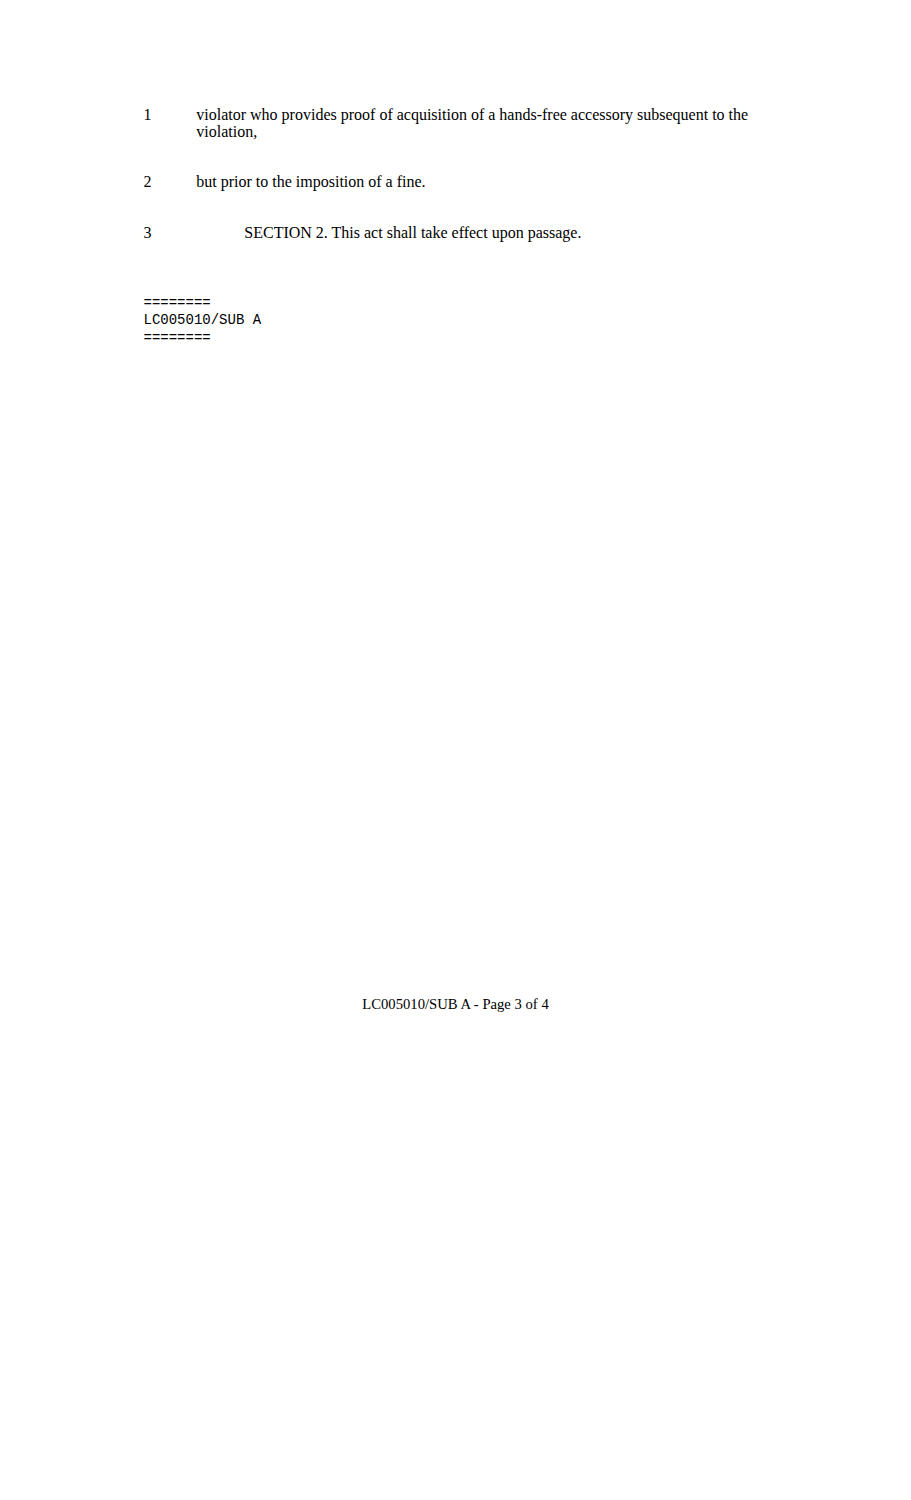1
violator who provides proof of acquisition of a hands-free accessory subsequent to the violation,
2
but prior to the imposition of a fine.
3
SECTION 2. This act shall take effect upon passage.
========
LC005010/SUB A
========
LC005010/SUB A - Page 3 of 4